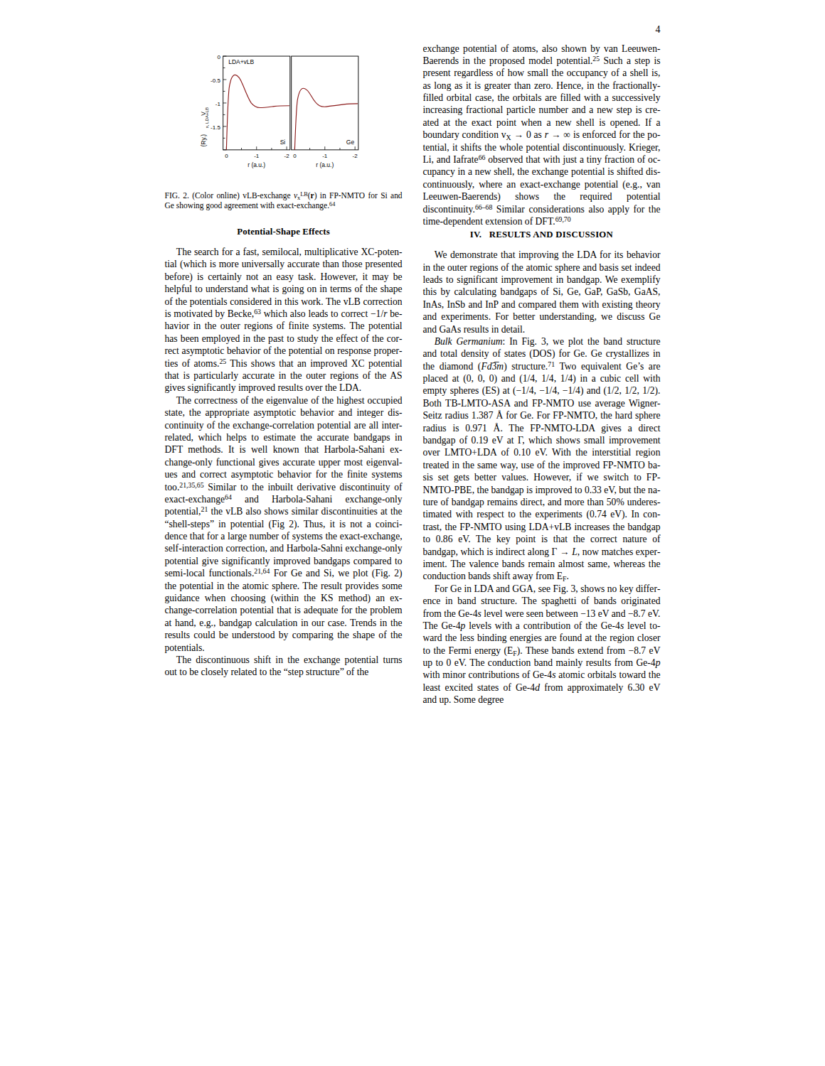4
V x, LDA+LB (Ry.) 0 -0.5 -1 -1.5 0 -1 -2 r (a.u.) 0 -1 -2 r (a.u.) LDA+vLB Si Ge
FIG. 2. (Color online) vLB-exchange vxLB(r) in FP-NMTO for Si and Ge showing good agreement with exact-exchange.64
Potential-Shape Effects
The search for a fast, semilocal, multiplicative XC-potential (which is more universally accurate than those presented before) is certainly not an easy task. However, it may be helpful to understand what is going on in terms of the shape of the potentials considered in this work. The vLB correction is motivated by Becke,63 which also leads to correct −1/r behavior in the outer regions of finite systems. The potential has been employed in the past to study the effect of the correct asymptotic behavior of the potential on response properties of atoms.25 This shows that an improved XC potential that is particularly accurate in the outer regions of the AS gives significantly improved results over the LDA.
The correctness of the eigenvalue of the highest occupied state, the appropriate asymptotic behavior and integer discontinuity of the exchange-correlation potential are all inter-related, which helps to estimate the accurate bandgaps in DFT methods. It is well known that Harbola-Sahani exchange-only functional gives accurate upper most eigenvalues and correct asymptotic behavior for the finite systems too.21,35,65 Similar to the inbuilt derivative discontinuity of exact-exchange64 and Harbola-Sahani exchange-only potential,21 the vLB also shows similar discontinuities at the “shell-steps” in potential (Fig 2). Thus, it is not a coincidence that for a large number of systems the exact-exchange, self-interaction correction, and Harbola-Sahni exchange-only potential give significantly improved bandgaps compared to semi-local functionals.21,64 For Ge and Si, we plot (Fig. 2) the potential in the atomic sphere. The result provides some guidance when choosing (within the KS method) an exchange-correlation potential that is adequate for the problem at hand, e.g., bandgap calculation in our case. Trends in the results could be understood by comparing the shape of the potentials.
The discontinuous shift in the exchange potential turns out to be closely related to the “step structure” of the
exchange potential of atoms, also shown by van Leeuwen-Baerends in the proposed model potential.25 Such a step is present regardless of how small the occupancy of a shell is, as long as it is greater than zero. Hence, in the fractionally-filled orbital case, the orbitals are filled with a successively increasing fractional particle number and a new step is created at the exact point when a new shell is opened. If a boundary condition vX → 0 as r → ∞ is enforced for the potential, it shifts the whole potential discontinuously. Krieger, Li, and Iafrate66 observed that with just a tiny fraction of occupancy in a new shell, the exchange potential is shifted discontinuously, where an exact-exchange potential (e.g., van Leeuwen-Baerends) shows the required potential discontinuity.66–68 Similar considerations also apply for the time-dependent extension of DFT.69,70
IV. RESULTS AND DISCUSSION
We demonstrate that improving the LDA for its behavior in the outer regions of the atomic sphere and basis set indeed leads to significant improvement in bandgap. We exemplify this by calculating bandgaps of Si, Ge, GaP, GaSb, GaAS, InAs, InSb and InP and compared them with existing theory and experiments. For better understanding, we discuss Ge and GaAs results in detail.
Bulk Germanium: In Fig. 3, we plot the band structure and total density of states (DOS) for Ge. Ge crystallizes in the diamond (Fd3̅m) structure.71 Two equivalent Ge’s are placed at (0, 0, 0) and (1/4, 1/4, 1/4) in a cubic cell with empty spheres (ES) at (−1/4, −1/4, −1/4) and (1/2, 1/2, 1/2). Both TB-LMTO-ASA and FP-NMTO use average Wigner-Seitz radius 1.387 Å for Ge. For FP-NMTO, the hard sphere radius is 0.971 Å. The FP-NMTO-LDA gives a direct bandgap of 0.19 eV at Γ, which shows small improvement over LMTO+LDA of 0.10 eV. With the interstitial region treated in the same way, use of the improved FP-NMTO basis set gets better values. However, if we switch to FP-NMTO-PBE, the bandgap is improved to 0.33 eV, but the nature of bandgap remains direct, and more than 50% underestimated with respect to the experiments (0.74 eV). In contrast, the FP-NMTO using LDA+vLB increases the bandgap to 0.86 eV. The key point is that the correct nature of bandgap, which is indirect along Γ → L, now matches experiment. The valence bands remain almost same, whereas the conduction bands shift away from EF.
For Ge in LDA and GGA, see Fig. 3, shows no key difference in band structure. The spaghetti of bands originated from the Ge-4s level were seen between −13 eV and −8.7 eV. The Ge-4p levels with a contribution of the Ge-4s level toward the less binding energies are found at the region closer to the Fermi energy (EF). These bands extend from −8.7 eV up to 0 eV. The conduction band mainly results from Ge-4p with minor contributions of Ge-4s atomic orbitals toward the least excited states of Ge-4d from approximately 6.30 eV and up. Some degree